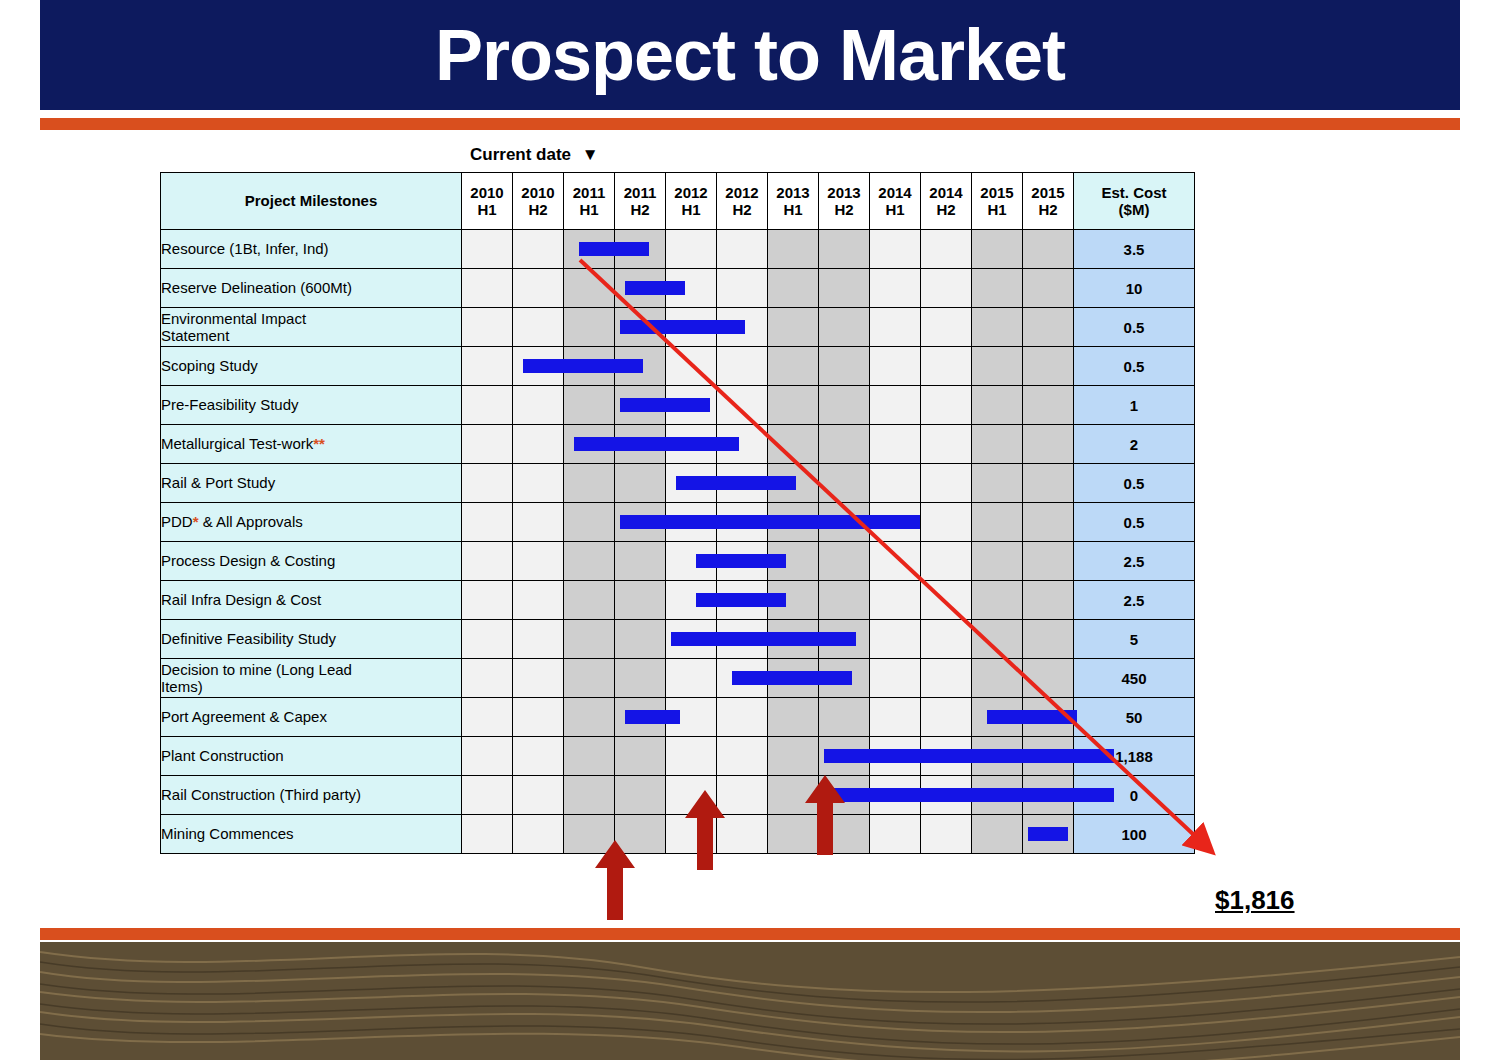Prospect to Market
Current date ▼
| Project Milestones | 2010 H1 | 2010 H2 | 2011 H1 | 2011 H2 | 2012 H1 | 2012 H2 | 2013 H1 | 2013 H2 | 2014 H1 | 2014 H2 | 2015 H1 | 2015 H2 | Est. Cost ($M) |
| --- | --- | --- | --- | --- | --- | --- | --- | --- | --- | --- | --- | --- | --- |
| Resource (1Bt, Infer, Ind) | | | | | | | | | | | | | 3.5 |
| Reserve Delineation (600Mt) | | | | | | | | | | | | | 10 |
| Environmental Impact Statement | | | | | | | | | | | | | 0.5 |
| Scoping Study | | | | | | | | | | | | | 0.5 |
| Pre-Feasibility Study | | | | | | | | | | | | | 1 |
| Metallurgical Test-work ** | | | | | | | | | | | | | 2 |
| Rail & Port Study | | | | | | | | | | | | | 0.5 |
| PDD * & All Approvals | | | | | | | | | | | | | 0.5 |
| Process Design & Costing | | | | | | | | | | | | | 2.5 |
| Rail Infra Design & Cost | | | | | | | | | | | | | 2.5 |
| Definitive Feasibility Study | | | | | | | | | | | | | 5 |
| Decision to mine (Long Lead Items) | | | | | | | | | | | | | 450 |
| Port Agreement & Capex | | | | | | | | | | | | | 50 |
| Plant Construction | | | | | | | | | | | | | 1,188 |
| Rail Construction (Third party) | | | | | | | | | | | | | 0 |
| Mining Commences | | | | | | | | | | | | | 100 |
$1,816